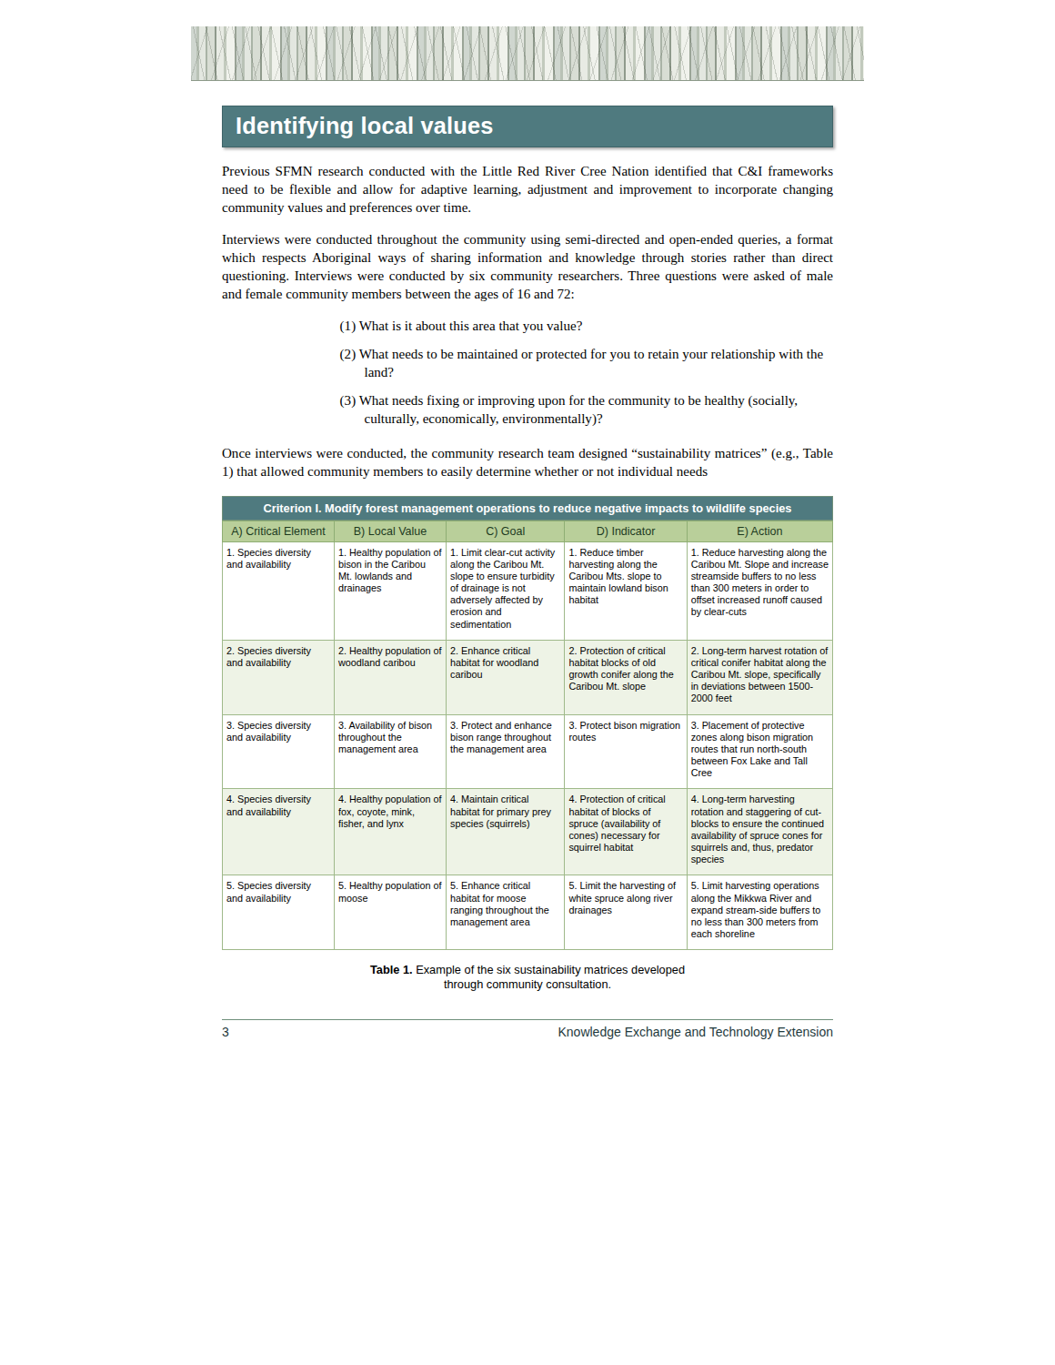Identifying local values
Previous SFMN research conducted with the Little Red River Cree Nation identified that C&I frameworks need to be flexible and allow for adaptive learning, adjustment and improvement to incorporate changing community values and preferences over time.
Interviews were conducted throughout the community using semi-directed and open-ended queries, a format which respects Aboriginal ways of sharing information and knowledge through stories rather than direct questioning. Interviews were conducted by six community researchers. Three questions were asked of male and female community members between the ages of 16 and 72:
(1) What is it about this area that you value?
(2) What needs to be maintained or protected for you to retain your relationship with the land?
(3) What needs fixing or improving upon for the community to be healthy (socially, culturally, economically, environmentally)?
Once interviews were conducted, the community research team designed “sustainability matrices” (e.g., Table 1) that allowed community members to easily determine whether or not individual needs
Criterion I. Modify forest management operations to reduce negative impacts to wildlife species
| A) Critical Element | B) Local Value | C) Goal | D) Indicator | E) Action |
| --- | --- | --- | --- | --- |
| 1. Species diversity and availability | 1. Healthy population of bison in the Caribou Mt. lowlands and drainages | 1. Limit clear-cut activity along the Caribou Mt. slope to ensure turbidity of drainage is not adversely affected by erosion and sedimentation | 1. Reduce timber harvesting along the Caribou Mts. slope to maintain lowland bison habitat | 1. Reduce harvesting along the Caribou Mt. Slope and increase streamside buffers to no less than 300 meters in order to offset increased runoff caused by clear-cuts |
| 2. Species diversity and availability | 2. Healthy population of woodland caribou | 2. Enhance critical habitat for woodland caribou | 2. Protection of critical habitat blocks of old growth conifer along the Caribou Mt. slope | 2. Long-term harvest rotation of critical conifer habitat along the Caribou Mt. slope, specifically in deviations between 1500-2000 feet |
| 3. Species diversity and availability | 3. Availability of bison throughout the management area | 3. Protect and enhance bison range throughout the management area | 3. Protect bison migration routes | 3. Placement of protective zones along bison migration routes that run north-south between Fox Lake and Tall Cree |
| 4. Species diversity and availability | 4. Healthy population of fox, coyote, mink, fisher, and lynx | 4. Maintain critical habitat for primary prey species (squirrels) | 4. Protection of critical habitat of blocks of spruce (availability of cones) necessary for squirrel habitat | 4. Long-term harvesting rotation and staggering of cut-blocks to ensure the continued availability of spruce cones for squirrels and, thus, predator species |
| 5. Species diversity and availability | 5. Healthy population of moose | 5. Enhance critical habitat for moose ranging throughout the management area | 5. Limit the harvesting of white spruce along river drainages | 5. Limit harvesting operations along the Mikkwa River and expand stream-side buffers to no less than 300 meters from each shoreline |
Table 1. Example of the six sustainability matrices developed
through community consultation.
3 Knowledge Exchange and Technology Extension